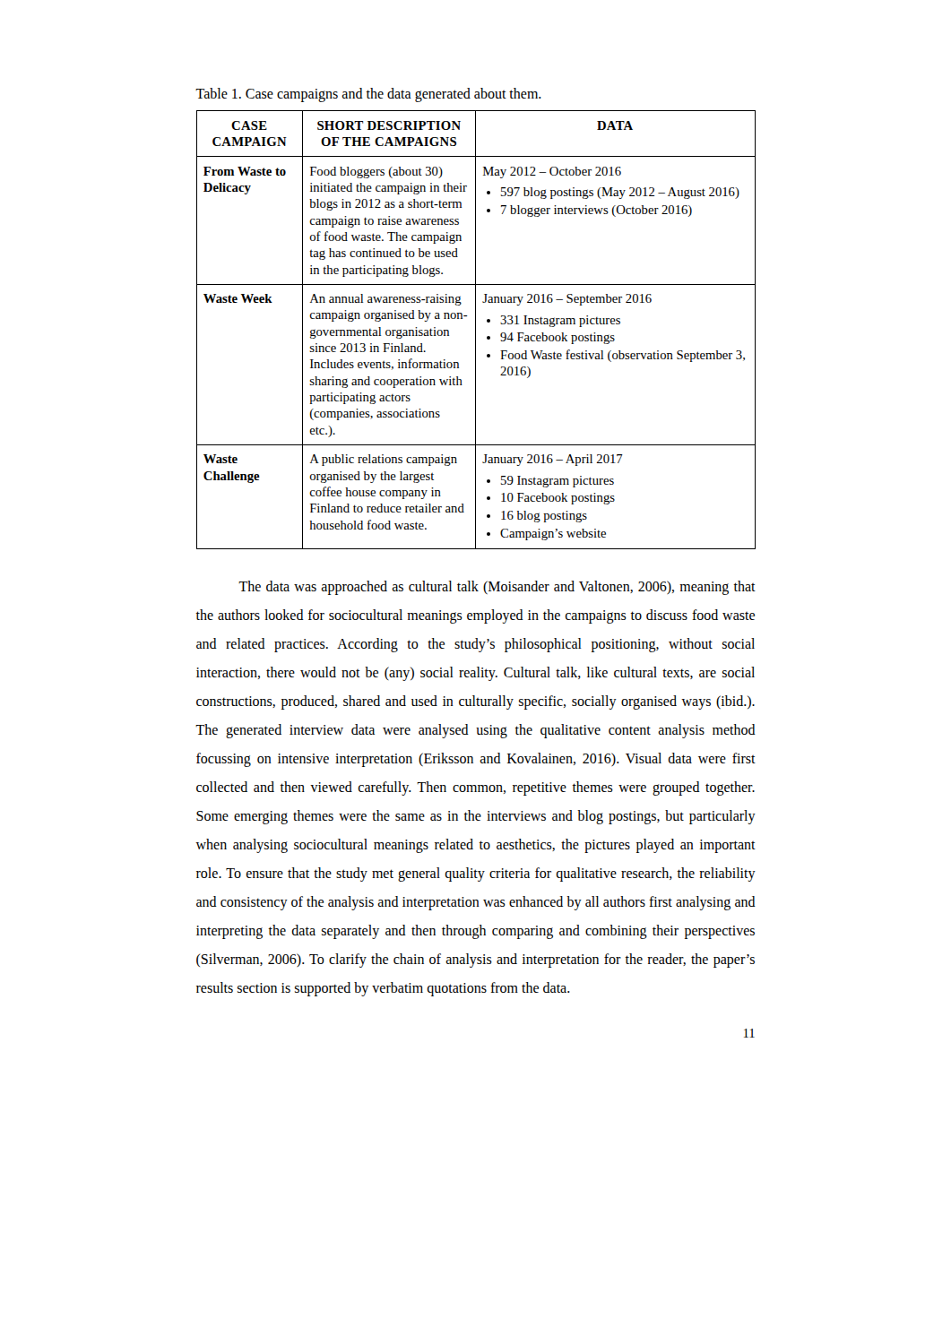Table 1. Case campaigns and the data generated about them.
| CASE CAMPAIGN | SHORT DESCRIPTION OF THE CAMPAIGNS | DATA |
| --- | --- | --- |
| From Waste to Delicacy | Food bloggers (about 30) initiated the campaign in their blogs in 2012 as a short-term campaign to raise awareness of food waste. The campaign tag has continued to be used in the participating blogs. | May 2012 – October 2016 597 blog postings (May 2012 – August 2016) 7 blogger interviews (October 2016) |
| Waste Week | An annual awareness-raising campaign organised by a non-governmental organisation since 2013 in Finland. Includes events, information sharing and cooperation with participating actors (companies, associations etc.). | January 2016 – September 2016 331 Instagram pictures 94 Facebook postings Food Waste festival (observation September 3, 2016) |
| Waste Challenge | A public relations campaign organised by the largest coffee house company in Finland to reduce retailer and household food waste. | January 2016 – April 2017 59 Instagram pictures 10 Facebook postings 16 blog postings Campaign’s website |
The data was approached as cultural talk (Moisander and Valtonen, 2006), meaning that the authors looked for sociocultural meanings employed in the campaigns to discuss food waste and related practices. According to the study’s philosophical positioning, without social interaction, there would not be (any) social reality. Cultural talk, like cultural texts, are social constructions, produced, shared and used in culturally specific, socially organised ways (ibid.). The generated interview data were analysed using the qualitative content analysis method focussing on intensive interpretation (Eriksson and Kovalainen, 2016). Visual data were first collected and then viewed carefully. Then common, repetitive themes were grouped together. Some emerging themes were the same as in the interviews and blog postings, but particularly when analysing sociocultural meanings related to aesthetics, the pictures played an important role. To ensure that the study met general quality criteria for qualitative research, the reliability and consistency of the analysis and interpretation was enhanced by all authors first analysing and interpreting the data separately and then through comparing and combining their perspectives (Silverman, 2006). To clarify the chain of analysis and interpretation for the reader, the paper’s results section is supported by verbatim quotations from the data.
11